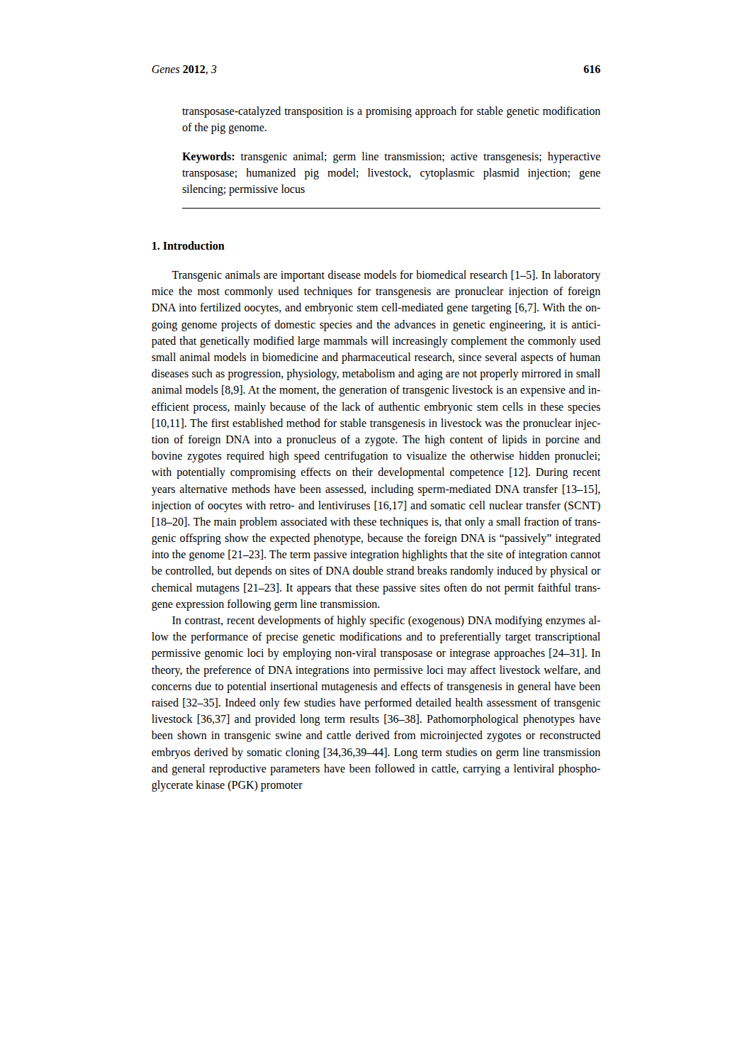Genes 2012, 3 616
transposase-catalyzed transposition is a promising approach for stable genetic modification of the pig genome.
Keywords: transgenic animal; germ line transmission; active transgenesis; hyperactive transposase; humanized pig model; livestock, cytoplasmic plasmid injection; gene silencing; permissive locus
1. Introduction
Transgenic animals are important disease models for biomedical research [1–5]. In laboratory mice the most commonly used techniques for transgenesis are pronuclear injection of foreign DNA into fertilized oocytes, and embryonic stem cell-mediated gene targeting [6,7]. With the ongoing genome projects of domestic species and the advances in genetic engineering, it is anticipated that genetically modified large mammals will increasingly complement the commonly used small animal models in biomedicine and pharmaceutical research, since several aspects of human diseases such as progression, physiology, metabolism and aging are not properly mirrored in small animal models [8,9]. At the moment, the generation of transgenic livestock is an expensive and inefficient process, mainly because of the lack of authentic embryonic stem cells in these species [10,11]. The first established method for stable transgenesis in livestock was the pronuclear injection of foreign DNA into a pronucleus of a zygote. The high content of lipids in porcine and bovine zygotes required high speed centrifugation to visualize the otherwise hidden pronuclei; with potentially compromising effects on their developmental competence [12]. During recent years alternative methods have been assessed, including sperm-mediated DNA transfer [13–15], injection of oocytes with retro- and lentiviruses [16,17] and somatic cell nuclear transfer (SCNT) [18–20]. The main problem associated with these techniques is, that only a small fraction of transgenic offspring show the expected phenotype, because the foreign DNA is “passively” integrated into the genome [21–23]. The term passive integration highlights that the site of integration cannot be controlled, but depends on sites of DNA double strand breaks randomly induced by physical or chemical mutagens [21–23]. It appears that these passive sites often do not permit faithful transgene expression following germ line transmission.
In contrast, recent developments of highly specific (exogenous) DNA modifying enzymes allow the performance of precise genetic modifications and to preferentially target transcriptional permissive genomic loci by employing non-viral transposase or integrase approaches [24–31]. In theory, the preference of DNA integrations into permissive loci may affect livestock welfare, and concerns due to potential insertional mutagenesis and effects of transgenesis in general have been raised [32–35]. Indeed only few studies have performed detailed health assessment of transgenic livestock [36,37] and provided long term results [36–38]. Pathomorphological phenotypes have been shown in transgenic swine and cattle derived from microinjected zygotes or reconstructed embryos derived by somatic cloning [34,36,39–44]. Long term studies on germ line transmission and general reproductive parameters have been followed in cattle, carrying a lentiviral phosphoglycerate kinase (PGK) promoter